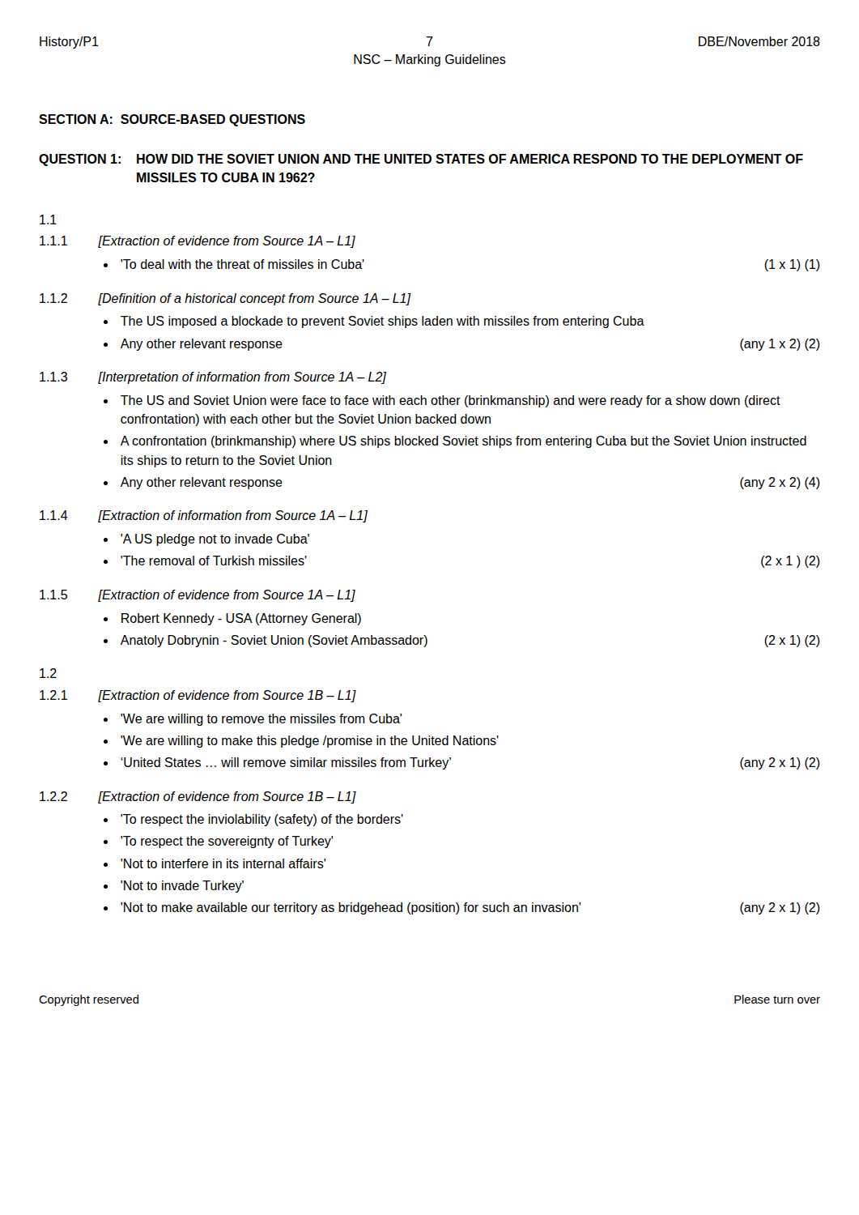History/P1
7
DBE/November 2018
NSC – Marking Guidelines
SECTION A: SOURCE-BASED QUESTIONS
QUESTION 1:
HOW DID THE SOVIET UNION AND THE UNITED STATES OF AMERICA RESPOND TO THE DEPLOYMENT OF MISSILES TO CUBA IN 1962?
1.1
1.1.1
[Extraction of evidence from Source 1A – L1]
(1 x 1) (1)'To deal with the threat of missiles in Cuba'
1.1.2
[Definition of a historical concept from Source 1A – L1]
The US imposed a blockade to prevent Soviet ships laden with missiles from entering Cuba
(any 1 x 2) (2) Any other relevant response
1.1.3
[Interpretation of information from Source 1A – L2]
The US and Soviet Union were face to face with each other (brinkmanship) and were ready for a show down (direct confrontation) with each other but the Soviet Union backed down
A confrontation (brinkmanship) where US ships blocked Soviet ships from entering Cuba but the Soviet Union instructed its ships to return to the Soviet Union
(any 2 x 2) (4) Any other relevant response
1.1.4
[Extraction of information from Source 1A – L1]
'A US pledge not to invade Cuba'
(2 x 1 ) (2)'The removal of Turkish missiles'
1.1.5
[Extraction of evidence from Source 1A – L1]
Robert Kennedy - USA (Attorney General)
(2 x 1) (2) Anatoly Dobrynin - Soviet Union (Soviet Ambassador)
1.2
1.2.1
[Extraction of evidence from Source 1B – L1]
'We are willing to remove the missiles from Cuba'
'We are willing to make this pledge /promise in the United Nations'
(any 2 x 1) (2)‘United States … will remove similar missiles from Turkey’
1.2.2
[Extraction of evidence from Source 1B – L1]
'To respect the inviolability (safety) of the borders'
'To respect the sovereignty of Turkey'
'Not to interfere in its internal affairs'
'Not to invade Turkey'
(any 2 x 1) (2)'Not to make available our territory as bridgehead (position) for such an invasion'
Copyright reserved
Please turn over